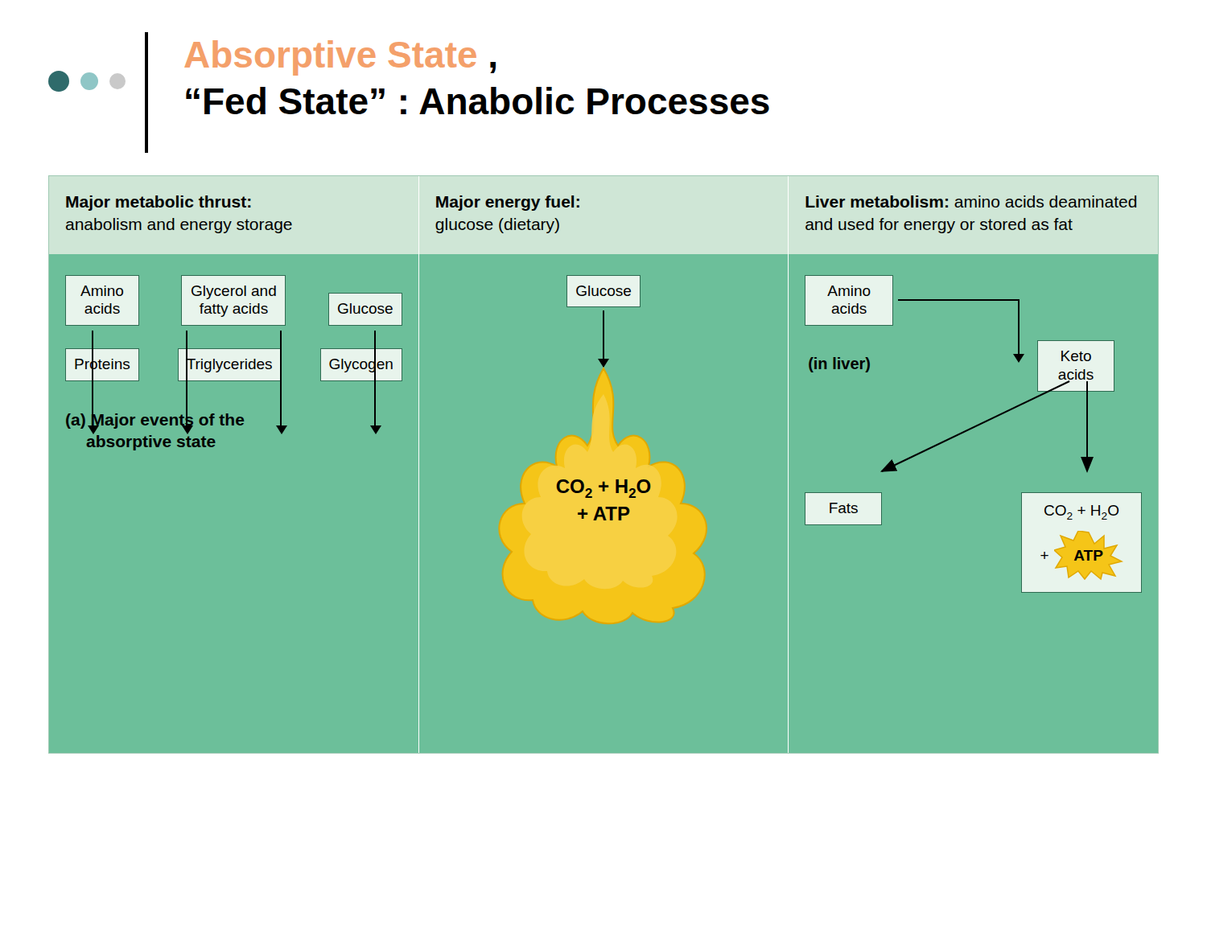Absorptive State , “Fed State” : Anabolic Processes
| Major metabolic thrust: anabolism and energy storage | Major energy fuel: glucose (dietary) | Liver metabolism: amino acids deaminated and used for energy or stored as fat |
| --- | --- | --- |
| Amino acids Glycerol and fatty acids Glucose Proteins Triglycerides Glycogen (a) Major events of the absorptive state | Glucose CO 2 + H 2 O + ATP | Amino acids Keto acids (in liver) Fats CO 2 + H 2 O + ATP |